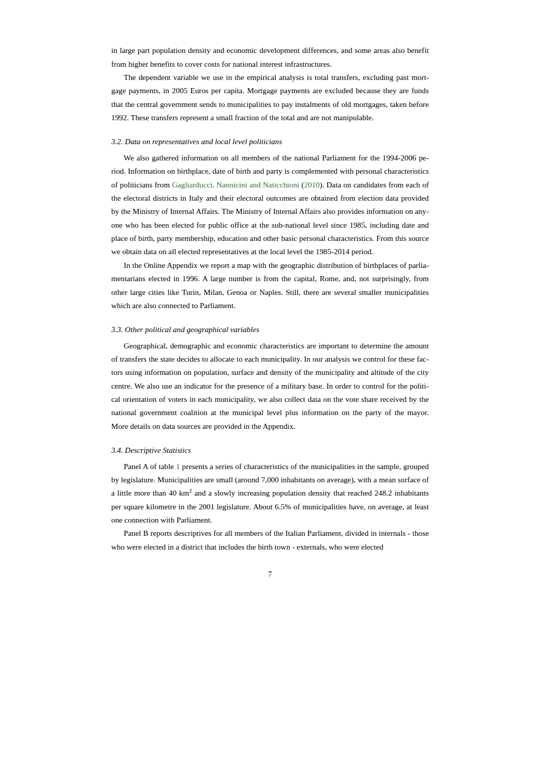in large part population density and economic development differences, and some areas also benefit from higher benefits to cover costs for national interest infrastructures.
The dependent variable we use in the empirical analysis is total transfers, excluding past mortgage payments, in 2005 Euros per capita. Mortgage payments are excluded because they are funds that the central government sends to municipalities to pay instalments of old mortgages, taken before 1992. These transfers represent a small fraction of the total and are not manipulable.
3.2. Data on representatives and local level politicians
We also gathered information on all members of the national Parliament for the 1994-2006 period. Information on birthplace, date of birth and party is complemented with personal characteristics of politicians from Gagliarducci, Nannicini and Naticchioni (2010). Data on candidates from each of the electoral districts in Italy and their electoral outcomes are obtained from election data provided by the Ministry of Internal Affairs. The Ministry of Internal Affairs also provides information on anyone who has been elected for public office at the sub-national level since 1985, including date and place of birth, party membership, education and other basic personal characteristics. From this source we obtain data on all elected representatives at the local level the 1985-2014 period.
In the Online Appendix we report a map with the geographic distribution of birthplaces of parliamentarians elected in 1996. A large number is from the capital, Rome, and, not surprisingly, from other large cities like Turin, Milan, Genoa or Naples. Still, there are several smaller municipalities which are also connected to Parliament.
3.3. Other political and geographical variables
Geographical, demographic and economic characteristics are important to determine the amount of transfers the state decides to allocate to each municipality. In our analysis we control for these factors using information on population, surface and density of the municipality and altitude of the city centre. We also use an indicator for the presence of a military base. In order to control for the political orientation of voters in each municipality, we also collect data on the vote share received by the national government coalition at the municipal level plus information on the party of the mayor. More details on data sources are provided in the Appendix.
3.4. Descriptive Statistics
Panel A of table 1 presents a series of characteristics of the municipalities in the sample, grouped by legislature. Municipalities are small (around 7,000 inhabitants on average), with a mean surface of a little more than 40 km2 and a slowly increasing population density that reached 248.2 inhabitants per square kilometre in the 2001 legislature. About 6.5% of municipalities have, on average, at least one connection with Parliament.
Panel B reports descriptives for all members of the Italian Parliament, divided in internals - those who were elected in a district that includes the birth town - externals, who were elected
7